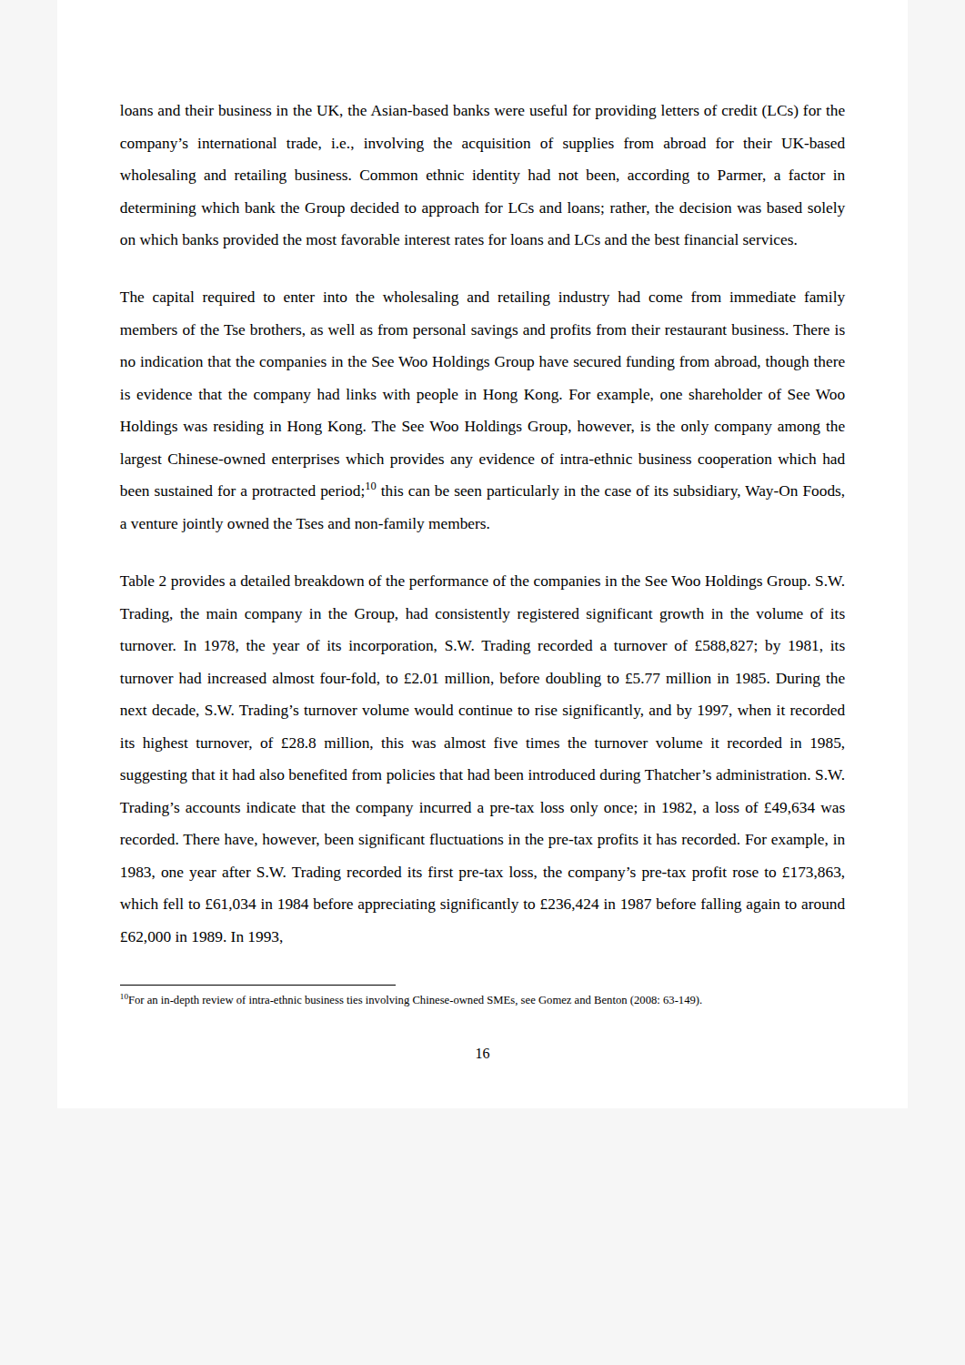loans and their business in the UK, the Asian-based banks were useful for providing letters of credit (LCs) for the company’s international trade, i.e., involving the acquisition of supplies from abroad for their UK-based wholesaling and retailing business. Common ethnic identity had not been, according to Parmer, a factor in determining which bank the Group decided to approach for LCs and loans; rather, the decision was based solely on which banks provided the most favorable interest rates for loans and LCs and the best financial services.
The capital required to enter into the wholesaling and retailing industry had come from immediate family members of the Tse brothers, as well as from personal savings and profits from their restaurant business. There is no indication that the companies in the See Woo Holdings Group have secured funding from abroad, though there is evidence that the company had links with people in Hong Kong. For example, one shareholder of See Woo Holdings was residing in Hong Kong. The See Woo Holdings Group, however, is the only company among the largest Chinese-owned enterprises which provides any evidence of intra-ethnic business cooperation which had been sustained for a protracted period;10 this can be seen particularly in the case of its subsidiary, Way-On Foods, a venture jointly owned the Tses and non-family members.
Table 2 provides a detailed breakdown of the performance of the companies in the See Woo Holdings Group. S.W. Trading, the main company in the Group, had consistently registered significant growth in the volume of its turnover. In 1978, the year of its incorporation, S.W. Trading recorded a turnover of £588,827; by 1981, its turnover had increased almost four-fold, to £2.01 million, before doubling to £5.77 million in 1985. During the next decade, S.W. Trading’s turnover volume would continue to rise significantly, and by 1997, when it recorded its highest turnover, of £28.8 million, this was almost five times the turnover volume it recorded in 1985, suggesting that it had also benefited from policies that had been introduced during Thatcher’s administration. S.W. Trading’s accounts indicate that the company incurred a pre-tax loss only once; in 1982, a loss of £49,634 was recorded. There have, however, been significant fluctuations in the pre-tax profits it has recorded. For example, in 1983, one year after S.W. Trading recorded its first pre-tax loss, the company’s pre-tax profit rose to £173,863, which fell to £61,034 in 1984 before appreciating significantly to £236,424 in 1987 before falling again to around £62,000 in 1989. In 1993,
10For an in-depth review of intra-ethnic business ties involving Chinese-owned SMEs, see Gomez and Benton (2008: 63-149).
16